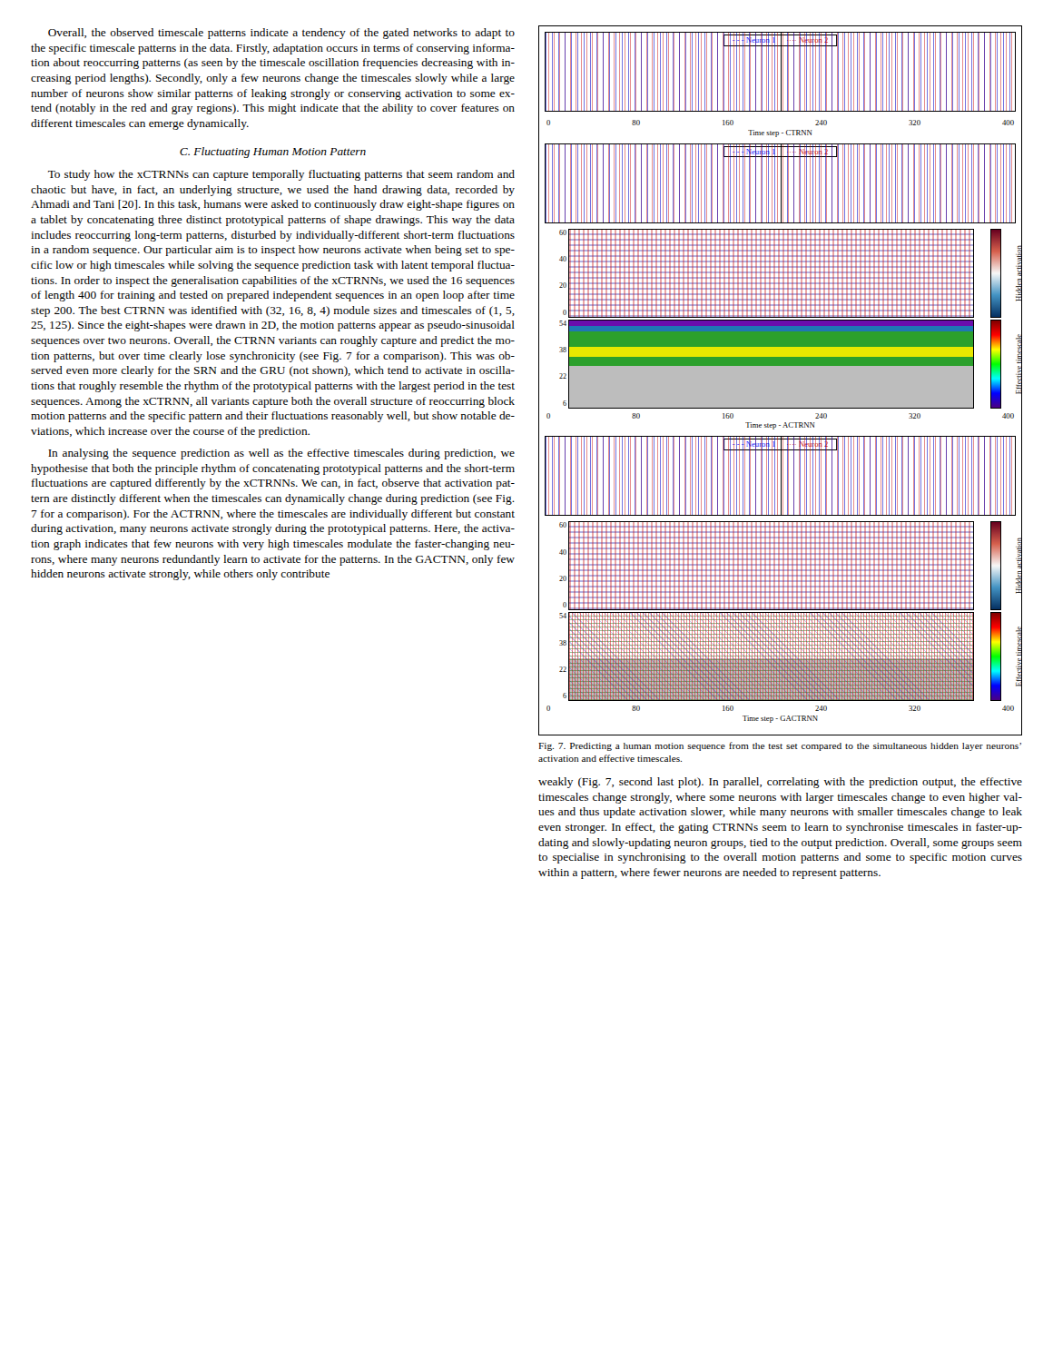Overall, the observed timescale patterns indicate a tendency of the gated networks to adapt to the specific timescale patterns in the data. Firstly, adaptation occurs in terms of conserving information about reoccurring patterns (as seen by the timescale oscillation frequencies decreasing with increasing period lengths). Secondly, only a few neurons change the timescales slowly while a large number of neurons show similar patterns of leaking strongly or conserving activation to some extend (notably in the red and gray regions). This might indicate that the ability to cover features on different timescales can emerge dynamically.
C. Fluctuating Human Motion Pattern
To study how the xCTRNNs can capture temporally fluctuating patterns that seem random and chaotic but have, in fact, an underlying structure, we used the hand drawing data, recorded by Ahmadi and Tani [20]. In this task, humans were asked to continuously draw eight-shape figures on a tablet by concatenating three distinct prototypical patterns of shape drawings. This way the data includes reoccurring long-term patterns, disturbed by individually-different short-term fluctuations in a random sequence. Our particular aim is to inspect how neurons activate when being set to specific low or high timescales while solving the sequence prediction task with latent temporal fluctuations. In order to inspect the generalisation capabilities of the xCTRNNs, we used the 16 sequences of length 400 for training and tested on prepared independent sequences in an open loop after time step 200. The best CTRNN was identified with (32, 16, 8, 4) module sizes and timescales of (1, 5, 25, 125). Since the eight-shapes were drawn in 2D, the motion patterns appear as pseudo-sinusoidal sequences over two neurons. Overall, the CTRNN variants can roughly capture and predict the motion patterns, but over time clearly lose synchronicity (see Fig. 7 for a comparison). This was observed even more clearly for the SRN and the GRU (not shown), which tend to activate in oscillations that roughly resemble the rhythm of the prototypical patterns with the largest period in the test sequences. Among the xCTRNN, all variants capture both the overall structure of reoccurring block motion patterns and the specific pattern and their fluctuations reasonably well, but show notable deviations, which increase over the course of the prediction.
In analysing the sequence prediction as well as the effective timescales during prediction, we hypothesise that both the principle rhythm of concatenating prototypical patterns and the short-term fluctuations are captured differently by the xCTRNNs. We can, in fact, observe that activation pattern are distinctly different when the timescales can dynamically change during prediction (see Fig. 7 for a comparison). For the ACTRNN, where the timescales are individually different but constant during activation, many neurons activate strongly during the prototypical patterns. Here, the activation graph indicates that few neurons with very high timescales modulate the faster-changing neurons, where many neurons redundantly learn to activate for the patterns. In the GACTNN, only few hidden neurons activate strongly, while others only contribute
- - - Neuron 1···· Neuron 2
080160240320400
Time step - CTRNN
- - - Neuron 1···· Neuron 2
6040200
Hidden activation
5438226
Effective timescale
080160240320400
Time step - ACTRNN
- - - Neuron 1···· Neuron 2
6040200
Hidden activation
5438226
Effective timescale
080160240320400
Time step - GACTRNN
Fig. 7. Predicting a human motion sequence from the test set compared to the simultaneous hidden layer neurons’ activation and effective timescales.
weakly (Fig. 7, second last plot). In parallel, correlating with the prediction output, the effective timescales change strongly, where some neurons with larger timescales change to even higher values and thus update activation slower, while many neurons with smaller timescales change to leak even stronger. In effect, the gating CTRNNs seem to learn to synchronise timescales in faster-updating and slowly-updating neuron groups, tied to the output prediction. Overall, some groups seem to specialise in synchronising to the overall motion patterns and some to specific motion curves within a pattern, where fewer neurons are needed to represent patterns.